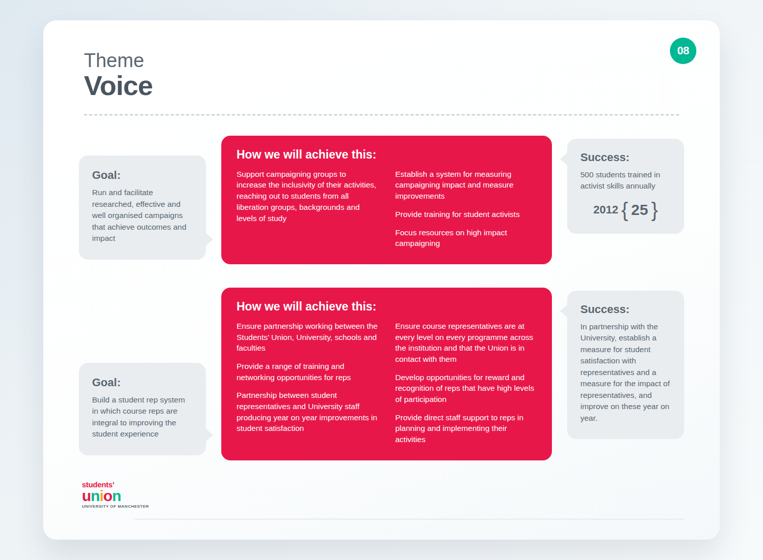08
Theme
Voice
Goal:
Run and facilitate researched, effective and well organised campaigns that achieve outcomes and impact
How we will achieve this:
Support campaigning groups to increase the inclusivity of their activities, reaching out to students from all liberation groups, backgrounds and levels of study
Establish a system for measuring campaigning impact and measure improvements
Provide training for student activists
Focus resources on high impact campaigning
Success:
500 students trained in activist skills annually
2012 { 25 }
Goal:
Build a student rep system in which course reps are integral to improving the student experience
How we will achieve this:
Ensure partnership working between the Students’ Union, University, schools and faculties
Provide a range of training and networking opportunities for reps
Partnership between student representatives and University staff producing year on year improvements in student satisfaction
Ensure course representatives are at every level on every programme across the institution and that the Union is in contact with them
Develop opportunities for reward and recognition of reps that have high levels of participation
Provide direct staff support to reps in planning and implementing their activities
Success:
In partnership with the University, establish a measure for student satisfaction with representatives and a measure for the impact of representatives, and improve on these year on year.
students’
union
UNIVERSITY OF MANCHESTER